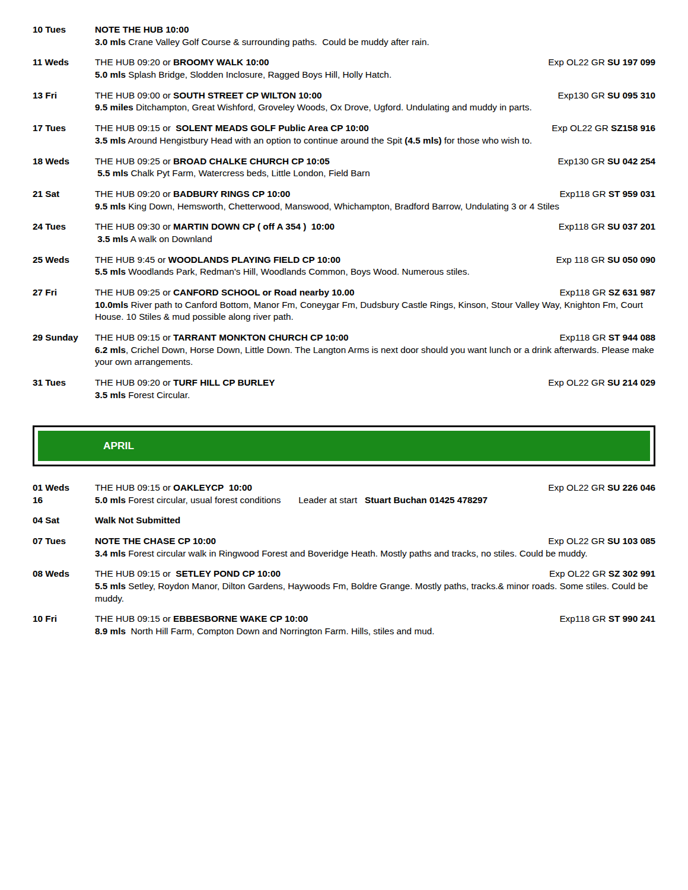| 10 Tues | NOTE THE HUB 10:00 3.0 mls Crane Valley Golf Course & surrounding paths. Could be muddy after rain. |
| 11 Weds | Exp OL22 GR SU 197 099 THE HUB 09:20 or BROOMY WALK 10:00 5.0 mls Splash Bridge, Slodden Inclosure, Ragged Boys Hill, Holly Hatch. |
| 13 Fri | Exp130 GR SU 095 310 THE HUB 09:00 or SOUTH STREET CP WILTON 10:00 9.5 miles Ditchampton, Great Wishford, Groveley Woods, Ox Drove, Ugford. Undulating and muddy in parts. |
| 17 Tues | Exp OL22 GR SZ158 916 THE HUB 09:15 or SOLENT MEADS GOLF Public Area CP 10:00 3.5 mls Around Hengistbury Head with an option to continue around the Spit (4.5 mls) for those who wish to. |
| 18 Weds | Exp130 GR SU 042 254 THE HUB 09:25 or BROAD CHALKE CHURCH CP 10:05 5.5 mls Chalk Pyt Farm, Watercress beds, Little London, Field Barn |
| 21 Sat | Exp118 GR ST 959 031 THE HUB 09:20 or BADBURY RINGS CP 10:00 9.5 mls King Down, Hemsworth, Chetterwood, Manswood, Whichampton, Bradford Barrow, Undulating 3 or 4 Stiles |
| 24 Tues | Exp118 GR SU 037 201 THE HUB 09:30 or MARTIN DOWN CP ( off A 354 ) 10:00 3.5 mls A walk on Downland |
| 25 Weds | Exp 118 GR SU 050 090 THE HUB 9:45 or WOODLANDS PLAYING FIELD CP 10:00 5.5 mls Woodlands Park, Redman's Hill, Woodlands Common, Boys Wood. Numerous stiles. |
| 27 Fri | Exp118 GR SZ 631 987 THE HUB 09:25 or CANFORD SCHOOL or Road nearby 10.00 10.0mls River path to Canford Bottom, Manor Fm, Coneygar Fm, Dudsbury Castle Rings, Kinson, Stour Valley Way, Knighton Fm, Court House. 10 Stiles & mud possible along river path. |
| 29 Sunday | Exp118 GR ST 944 088 THE HUB 09:15 or TARRANT MONKTON CHURCH CP 10:00 6.2 mls , Crichel Down, Horse Down, Little Down. The Langton Arms is next door should you want lunch or a drink afterwards. Please make your own arrangements. |
| 31 Tues | Exp OL22 GR SU 214 029 THE HUB 09:20 or TURF HILL CP BURLEY 3.5 mls Forest Circular. |
APRIL
| 01 Weds 16 | Exp OL22 GR SU 226 046 THE HUB 09:15 or OAKLEYCP 10:00 5.0 mls Forest circular, usual forest conditions Leader at start Stuart Buchan 01425 478297 |
| 04 Sat | Walk Not Submitted |
| 07 Tues | Exp OL22 GR SU 103 085 NOTE THE CHASE CP 10:00 3.4 mls Forest circular walk in Ringwood Forest and Boveridge Heath. Mostly paths and tracks, no stiles. Could be muddy. |
| 08 Weds | Exp OL22 GR SZ 302 991 THE HUB 09:15 or SETLEY POND CP 10:00 5.5 mls Setley, Roydon Manor, Dilton Gardens, Haywoods Fm, Boldre Grange. Mostly paths, tracks.& minor roads. Some stiles. Could be muddy. |
| 10 Fri | Exp118 GR ST 990 241 THE HUB 09:15 or EBBESBORNE WAKE CP 10:00 8.9 mls North Hill Farm, Compton Down and Norrington Farm. Hills, stiles and mud. |